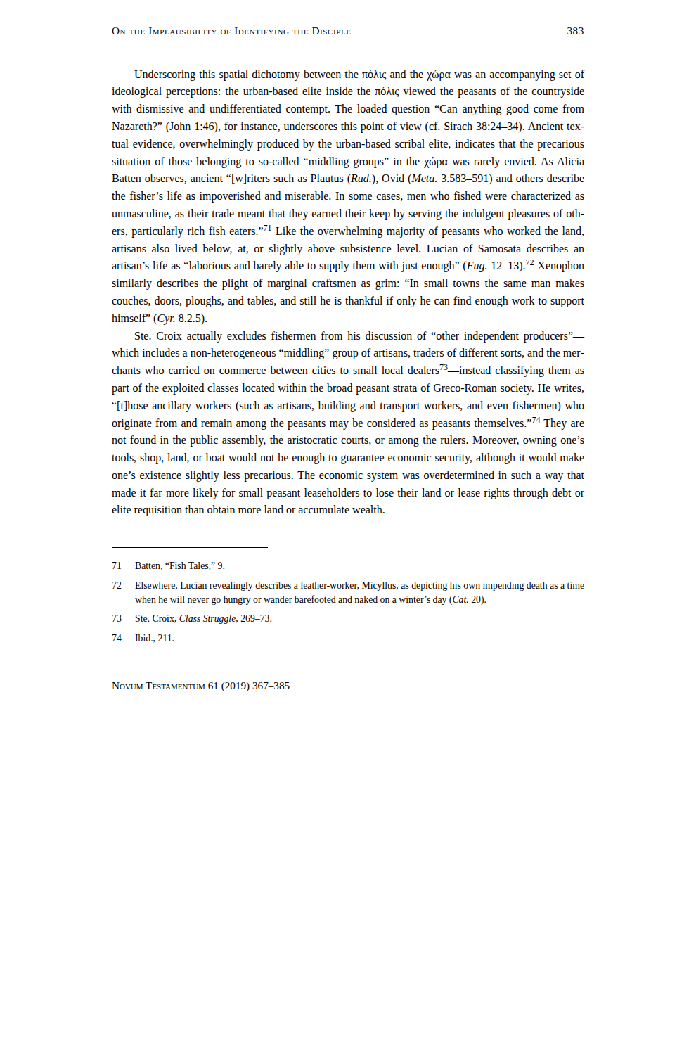On the Implausibility of Identifying the Disciple 383
Underscoring this spatial dichotomy between the πόλις and the χώρα was an accompanying set of ideological perceptions: the urban-based elite inside the πόλις viewed the peasants of the countryside with dismissive and undifferentiated contempt. The loaded question “Can anything good come from Nazareth?” (John 1:46), for instance, underscores this point of view (cf. Sirach 38:24–34). Ancient textual evidence, overwhelmingly produced by the urban-based scribal elite, indicates that the precarious situation of those belonging to so-called “middling groups” in the χώρα was rarely envied. As Alicia Batten observes, ancient “[w]riters such as Plautus (Rud.), Ovid (Meta. 3.583–591) and others describe the fisher’s life as impoverished and miserable. In some cases, men who fished were characterized as unmasculine, as their trade meant that they earned their keep by serving the indulgent pleasures of others, particularly rich fish eaters.”71 Like the overwhelming majority of peasants who worked the land, artisans also lived below, at, or slightly above subsistence level. Lucian of Samosata describes an artisan’s life as “laborious and barely able to supply them with just enough” (Fug. 12–13).72 Xenophon similarly describes the plight of marginal craftsmen as grim: “In small towns the same man makes couches, doors, ploughs, and tables, and still he is thankful if only he can find enough work to support himself” (Cyr. 8.2.5).
Ste. Croix actually excludes fishermen from his discussion of “other independent producers”—which includes a non-heterogeneous “middling” group of artisans, traders of different sorts, and the merchants who carried on commerce between cities to small local dealers73—instead classifying them as part of the exploited classes located within the broad peasant strata of Greco-Roman society. He writes, “[t]hose ancillary workers (such as artisans, building and transport workers, and even fishermen) who originate from and remain among the peasants may be considered as peasants themselves.”74 They are not found in the public assembly, the aristocratic courts, or among the rulers. Moreover, owning one’s tools, shop, land, or boat would not be enough to guarantee economic security, although it would make one’s existence slightly less precarious. The economic system was overdetermined in such a way that made it far more likely for small peasant leaseholders to lose their land or lease rights through debt or elite requisition than obtain more land or accumulate wealth.
71 Batten, “Fish Tales,” 9.
72 Elsewhere, Lucian revealingly describes a leather-worker, Micyllus, as depicting his own impending death as a time when he will never go hungry or wander barefooted and naked on a winter’s day (Cat. 20).
73 Ste. Croix, Class Struggle, 269–73.
74 Ibid., 211.
Novum Testamentum 61 (2019) 367–385